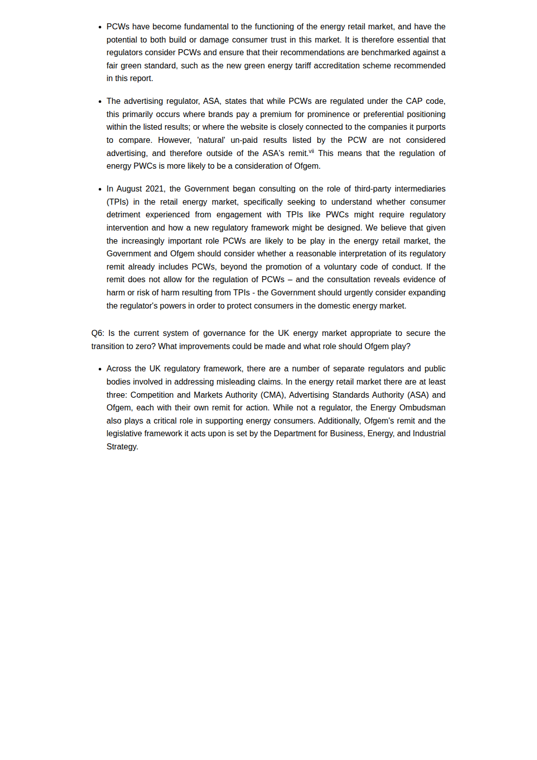PCWs have become fundamental to the functioning of the energy retail market, and have the potential to both build or damage consumer trust in this market. It is therefore essential that regulators consider PCWs and ensure that their recommendations are benchmarked against a fair green standard, such as the new green energy tariff accreditation scheme recommended in this report.
The advertising regulator, ASA, states that while PCWs are regulated under the CAP code, this primarily occurs where brands pay a premium for prominence or preferential positioning within the listed results; or where the website is closely connected to the companies it purports to compare. However, 'natural' un-paid results listed by the PCW are not considered advertising, and therefore outside of the ASA's remit.vii This means that the regulation of energy PWCs is more likely to be a consideration of Ofgem.
In August 2021, the Government began consulting on the role of third-party intermediaries (TPIs) in the retail energy market, specifically seeking to understand whether consumer detriment experienced from engagement with TPIs like PWCs might require regulatory intervention and how a new regulatory framework might be designed. We believe that given the increasingly important role PCWs are likely to be play in the energy retail market, the Government and Ofgem should consider whether a reasonable interpretation of its regulatory remit already includes PCWs, beyond the promotion of a voluntary code of conduct. If the remit does not allow for the regulation of PCWs – and the consultation reveals evidence of harm or risk of harm resulting from TPIs - the Government should urgently consider expanding the regulator's powers in order to protect consumers in the domestic energy market.
Q6: Is the current system of governance for the UK energy market appropriate to secure the transition to zero? What improvements could be made and what role should Ofgem play?
Across the UK regulatory framework, there are a number of separate regulators and public bodies involved in addressing misleading claims. In the energy retail market there are at least three: Competition and Markets Authority (CMA), Advertising Standards Authority (ASA) and Ofgem, each with their own remit for action. While not a regulator, the Energy Ombudsman also plays a critical role in supporting energy consumers. Additionally, Ofgem's remit and the legislative framework it acts upon is set by the Department for Business, Energy, and Industrial Strategy.